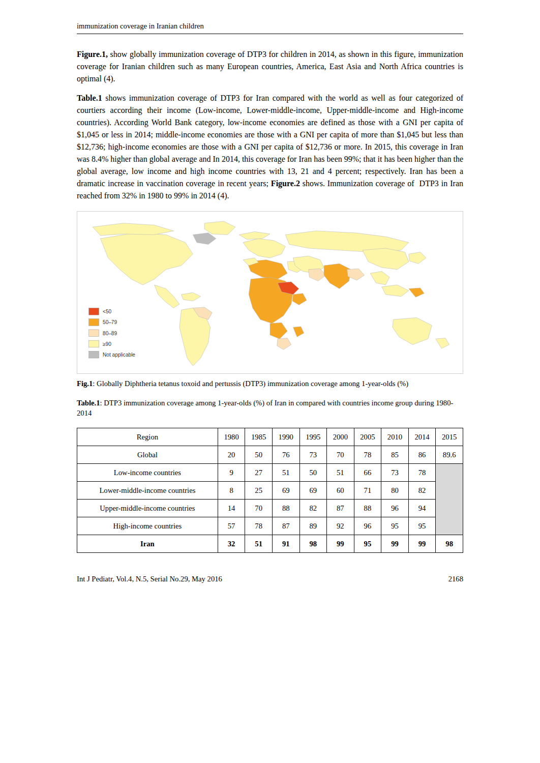immunization coverage in Iranian children
Figure.1, show globally immunization coverage of DTP3 for children in 2014, as shown in this figure, immunization coverage for Iranian children such as many European countries, America, East Asia and North Africa countries is optimal (4).
Table.1 shows immunization coverage of DTP3 for Iran compared with the world as well as four categorized of courtiers according their income (Low-income, Lower-middle-income, Upper-middle-income and High-income countries). According World Bank category, low-income economies are defined as those with a GNI per capita of $1,045 or less in 2014; middle-income economies are those with a GNI per capita of more than $1,045 but less than $12,736; high-income economies are those with a GNI per capita of $12,736 or more. In 2015, this coverage in Iran was 8.4% higher than global average and In 2014, this coverage for Iran has been 99%; that it has been higher than the global average, low income and high income countries with 13, 21 and 4 percent; respectively. Iran has been a dramatic increase in vaccination coverage in recent years; Figure.2 shows. Immunization coverage of DTP3 in Iran reached from 32% in 1980 to 99% in 2014 (4).
<50 50–79 80–89 ≥90 Not applicable
Fig.1: Globally Diphtheria tetanus toxoid and pertussis (DTP3) immunization coverage among 1-year-olds (%)
Table.1: DTP3 immunization coverage among 1-year-olds (%) of Iran in compared with countries income group during 1980- 2014
| Region | 1980 | 1985 | 1990 | 1995 | 2000 | 2005 | 2010 | 2014 | 2015 |
| --- | --- | --- | --- | --- | --- | --- | --- | --- | --- |
| Global | 20 | 50 | 76 | 73 | 70 | 78 | 85 | 86 | 89.6 |
| Low-income countries | 9 | 27 | 51 | 50 | 51 | 66 | 73 | 78 | |
| Lower-middle-income countries | 8 | 25 | 69 | 69 | 60 | 71 | 80 | 82 |
| Upper-middle-income countries | 14 | 70 | 88 | 82 | 87 | 88 | 96 | 94 |
| High-income countries | 57 | 78 | 87 | 89 | 92 | 96 | 95 | 95 |
| Iran | 32 | 51 | 91 | 98 | 99 | 95 | 99 | 99 | 98 |
Int J Pediatr, Vol.4, N.5, Serial No.29, May 2016 2168